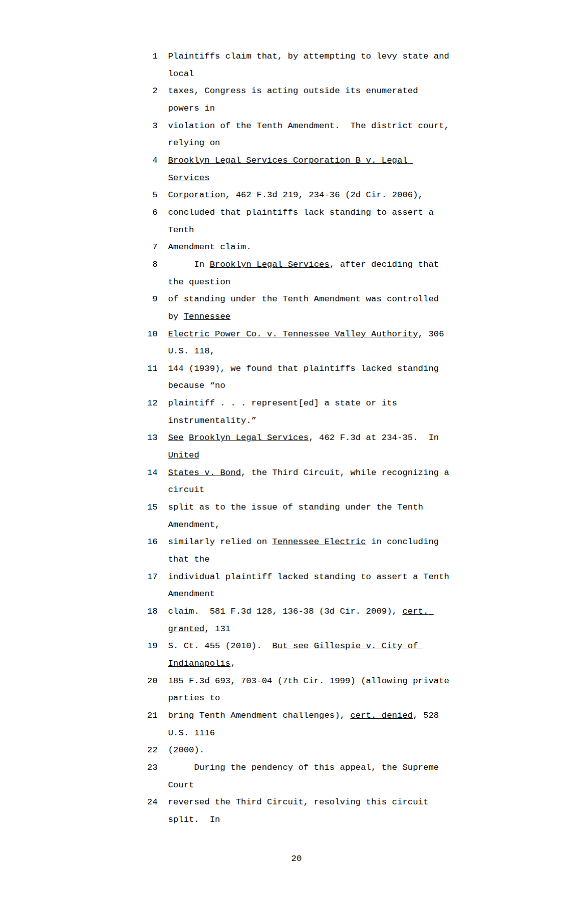Plaintiffs claim that, by attempting to levy state and local
taxes, Congress is acting outside its enumerated powers in
violation of the Tenth Amendment. The district court, relying on
Brooklyn Legal Services Corporation B v. Legal Services
Corporation, 462 F.3d 219, 234-36 (2d Cir. 2006),
concluded that plaintiffs lack standing to assert a Tenth
Amendment claim.
In Brooklyn Legal Services, after deciding that the question
of standing under the Tenth Amendment was controlled by Tennessee
Electric Power Co. v. Tennessee Valley Authority, 306 U.S. 118,
144 (1939), we found that plaintiffs lacked standing because “no
plaintiff . . . represent[ed] a state or its instrumentality.”
See Brooklyn Legal Services, 462 F.3d at 234-35. In United
States v. Bond, the Third Circuit, while recognizing a circuit
split as to the issue of standing under the Tenth Amendment,
similarly relied on Tennessee Electric in concluding that the
individual plaintiff lacked standing to assert a Tenth Amendment
claim. 581 F.3d 128, 136-38 (3d Cir. 2009), cert. granted, 131
S. Ct. 455 (2010). But see Gillespie v. City of Indianapolis,
185 F.3d 693, 703-04 (7th Cir. 1999) (allowing private parties to
bring Tenth Amendment challenges), cert. denied, 528 U.S. 1116
(2000).
During the pendency of this appeal, the Supreme Court
reversed the Third Circuit, resolving this circuit split. In
20